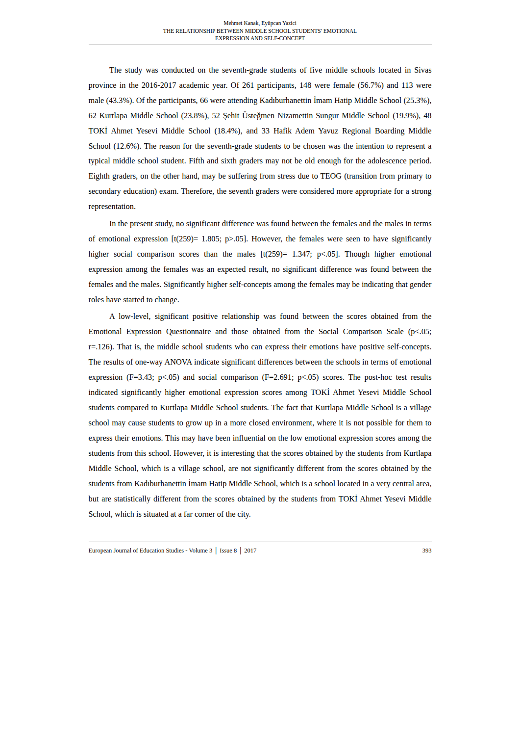Mehmet Kanak, Eyüpcan Yazici
THE RELATIONSHIP BETWEEN MIDDLE SCHOOL STUDENTS' EMOTIONAL
EXPRESSION AND SELF-CONCEPT
The study was conducted on the seventh-grade students of five middle schools located in Sivas province in the 2016-2017 academic year. Of 261 participants, 148 were female (56.7%) and 113 were male (43.3%). Of the participants, 66 were attending Kadıburhanettin İmam Hatip Middle School (25.3%), 62 Kurtlapa Middle School (23.8%), 52 Şehit Üsteğmen Nizamettin Sungur Middle School (19.9%), 48 TOKİ Ahmet Yesevi Middle School (18.4%), and 33 Hafik Adem Yavuz Regional Boarding Middle School (12.6%). The reason for the seventh-grade students to be chosen was the intention to represent a typical middle school student. Fifth and sixth graders may not be old enough for the adolescence period. Eighth graders, on the other hand, may be suffering from stress due to TEOG (transition from primary to secondary education) exam. Therefore, the seventh graders were considered more appropriate for a strong representation.
In the present study, no significant difference was found between the females and the males in terms of emotional expression [t(259)= 1.805; p>.05]. However, the females were seen to have significantly higher social comparison scores than the males [t(259)= 1.347; p<.05]. Though higher emotional expression among the females was an expected result, no significant difference was found between the females and the males. Significantly higher self-concepts among the females may be indicating that gender roles have started to change.
A low-level, significant positive relationship was found between the scores obtained from the Emotional Expression Questionnaire and those obtained from the Social Comparison Scale (p<.05; r=.126). That is, the middle school students who can express their emotions have positive self-concepts. The results of one-way ANOVA indicate significant differences between the schools in terms of emotional expression (F=3.43; p<.05) and social comparison (F=2.691; p<.05) scores. The post-hoc test results indicated significantly higher emotional expression scores among TOKİ Ahmet Yesevi Middle School students compared to Kurtlapa Middle School students. The fact that Kurtlapa Middle School is a village school may cause students to grow up in a more closed environment, where it is not possible for them to express their emotions. This may have been influential on the low emotional expression scores among the students from this school. However, it is interesting that the scores obtained by the students from Kurtlapa Middle School, which is a village school, are not significantly different from the scores obtained by the students from Kadıburhanettin İmam Hatip Middle School, which is a school located in a very central area, but are statistically different from the scores obtained by the students from TOKİ Ahmet Yesevi Middle School, which is situated at a far corner of the city.
European Journal of Education Studies - Volume 3 │ Issue 8 │ 2017 393